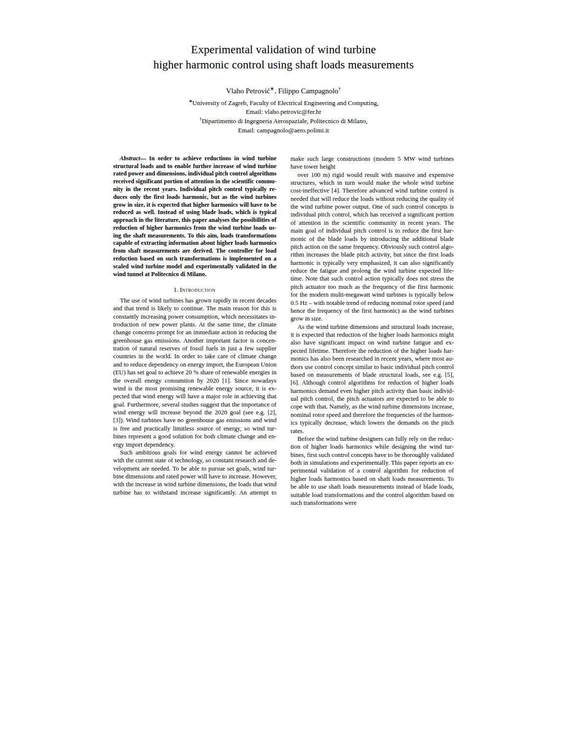Experimental validation of wind turbine
higher harmonic control using shaft loads measurements
Vlaho Petrović∗, Filippo Campagnolo†
∗University of Zagreb, Faculty of Electrical Engineering and Computing,
Email: vlaho.petrovic@fer.hr
†Dipartimento di Ingegneria Aerospaziale, Politecnico di Milano,
Email: campagnolo@aero.polimi.it
Abstract— In order to achieve reductions in wind turbine structural loads and to enable further increase of wind turbine rated power and dimensions, individual pitch control algorithms received significant portion of attention in the scientific community in the recent years. Individual pitch control typically reduces only the first loads harmonic, but as the wind turbines grow in size, it is expected that higher harmonics will have to be reduced as well. Instead of using blade loads, which is typical approach in the literature, this paper analyses the possibilities of reduction of higher harmonics from the wind turbine loads using the shaft measurements. To this aim, loads transformations capable of extracting information about higher loads harmonics from shaft measurements are derived. The controller for load reduction based on such transformations is implemented on a scaled wind turbine model and experimentally validated in the wind tunnel at Politecnico di Milano.
I. Introduction
The use of wind turbines has grown rapidly in recent decades and that trend is likely to continue. The main reason for this is constantly increasing power consumption, which necessitates introduction of new power plants. At the same time, the climate change concerns prompt for an immediate action in reducing the greenhouse gas emissions. Another important factor is concentration of natural reserves of fossil fuels in just a few supplier countries in the world. In order to take care of climate change and to reduce dependency on energy import, the European Union (EU) has set goal to achieve 20 % share of renewable energies in the overall energy consumtion by 2020 [1]. Since nowadays wind is the most promising renewable energy source, it is expected that wind energy will have a major role in achieving that goal. Furthermore, several studies suggest that the importance of wind energy will increase beyond the 2020 goal (see e.g. [2], [3]). Wind turbines have no greenhouse gas emissions and wind is free and practically limitless source of energy, so wind turbines represent a good solution for both climate change and energy import dependency.
Such ambitious goals for wind energy cannot be achieved with the current state of technology, so constant research and development are needed. To be able to pursue set goals, wind turbine dimensions and rated power will have to increase. However, with the increase in wind turbine dimensions, the loads that wind turbine has to withstand increase significantly. An attempt to make such large constructions (modern 5 MW wind turbines have tower height
over 100 m) rigid would result with massive and expensive structures, which in turn would make the whole wind turbine cost-ineffective [4]. Therefore advanced wind turbine control is needed that will reduce the loads without reducing the quality of the wind turbine power output. One of such control concepts is individual pitch control, which has received a significant portion of attention in the scientific community in recent years. The main goal of individual pitch control is to reduce the first harmonic of the blade loads by introducing the additional blade pitch action on the same frequency. Obviously such control algorithm increases the blade pitch activity, but since the first loads harmonic is typically very emphasized, it can also significantly reduce the fatigue and prolong the wind turbine expected lifetime. Note that such control action typically does not stress the pitch actuator too much as the frequency of the first harmonic for the modern multi-megawatt wind turbines is typically below 0.5 Hz – with notable trend of reducing nominal rotor speed (and hence the frequency of the first harmonic) as the wind turbines grow in size.
As the wind turbine dimensions and structural loads increase, it is expected that reduction of the higher loads harmonics might also have significant impact on wind turbine fatigue and expected lifetime. Therefore the reduction of the higher loads harmonics has also been researched in recent years, where most authors use control concept similar to basic individual pitch control based on measurements of blade structural loads, see e.g. [5], [6]. Although control algorithms for reduction of higher loads harmonics demand even higher pitch activity than basic individual pitch control, the pitch actuators are expected to be able to cope with that. Namely, as the wind turbine dimensions increase, nominal rotor speed and therefore the frequencies of the harmonics typically decrease, which lowers the demands on the pitch rates.
Before the wind turbine designers can fully rely on the reduction of higher loads harmonics while designing the wind turbines, first such control concepts have to be thoroughly validated both in simulations and experimentally. This paper reports an experimental validation of a control algorithm for reduction of higher loads harmonics based on shaft loads measurements. To be able to use shaft loads measurements instead of blade loads, suitable load transformations and the control algorithm based on such transformations were